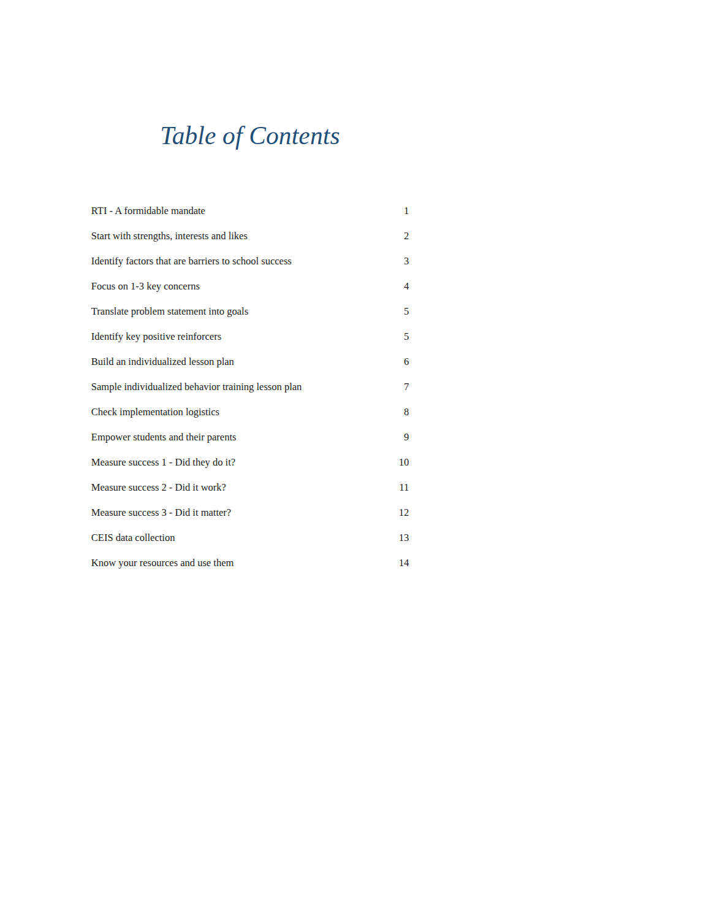Table of Contents
RTI - A formidable mandate 1
Start with strengths, interests and likes 2
Identify factors that are barriers to school success 3
Focus on 1-3 key concerns 4
Translate problem statement into goals 5
Identify key positive reinforcers 5
Build an individualized lesson plan 6
Sample individualized behavior training lesson plan 7
Check implementation logistics 8
Empower students and their parents 9
Measure success 1 - Did they do it? 10
Measure success 2 - Did it work? 11
Measure success 3 - Did it matter? 12
CEIS data collection 13
Know your resources and use them 14